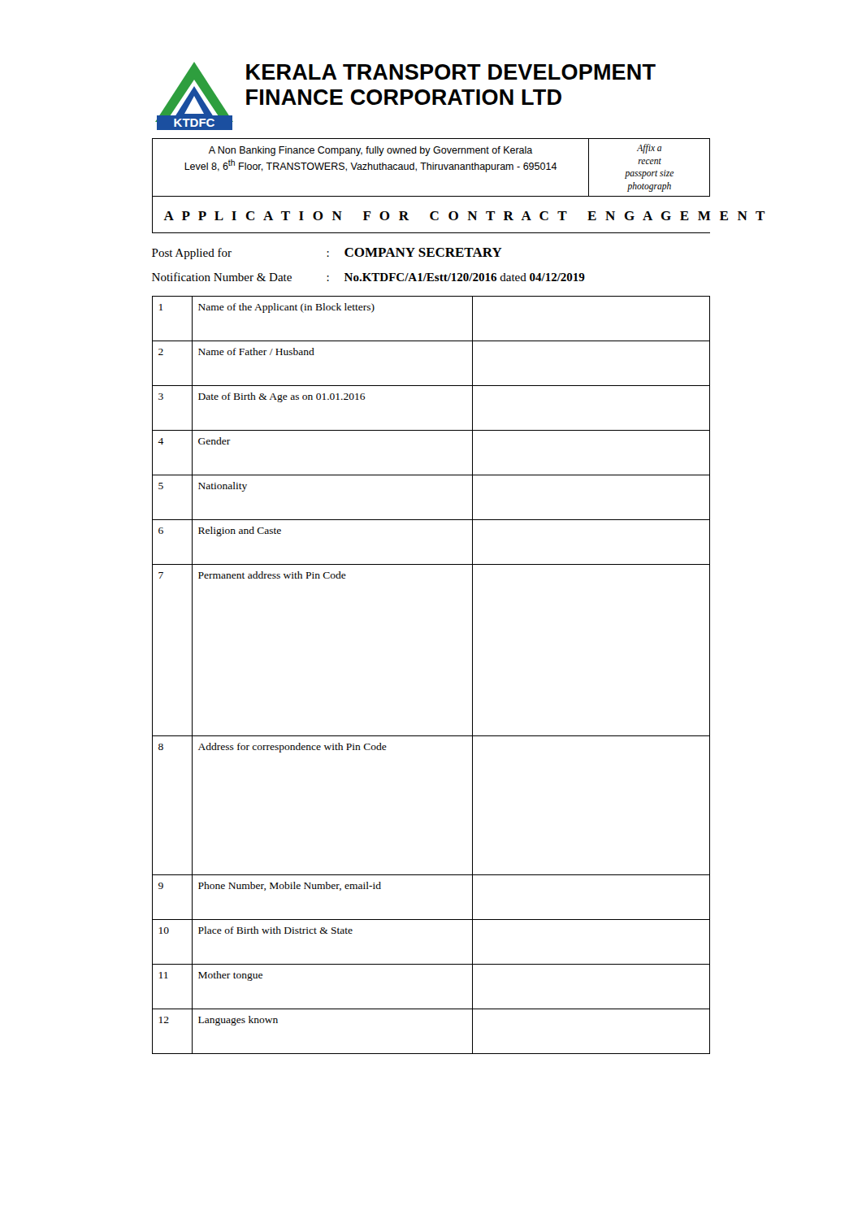KTDFC
KERALA TRANSPORT DEVELOPMENT
FINANCE CORPORATION LTD
A Non Banking Finance Company, fully owned by Government of Kerala
Level 8, 6th Floor, TRANSTOWERS, Vazhuthacaud, Thiruvananthapuram - 695014
Affix a
recent
passport size
photograph
A P P L I C A T I O N F O R C O N T R A C T E N G A G E M E N T
Post Applied for : COMPANY SECRETARY
Notification Number & Date : No.KTDFC/A1/Estt/120/2016 dated 04/12/2019
| 1 | Name of the Applicant (in Block letters) | |
| 2 | Name of Father / Husband | |
| 3 | Date of Birth & Age as on 01.01.2016 | |
| 4 | Gender | |
| 5 | Nationality | |
| 6 | Religion and Caste | |
| 7 | Permanent address with Pin Code | |
| 8 | Address for correspondence with Pin Code | |
| 9 | Phone Number, Mobile Number, email-id | |
| 10 | Place of Birth with District & State | |
| 11 | Mother tongue | |
| 12 | Languages known | |